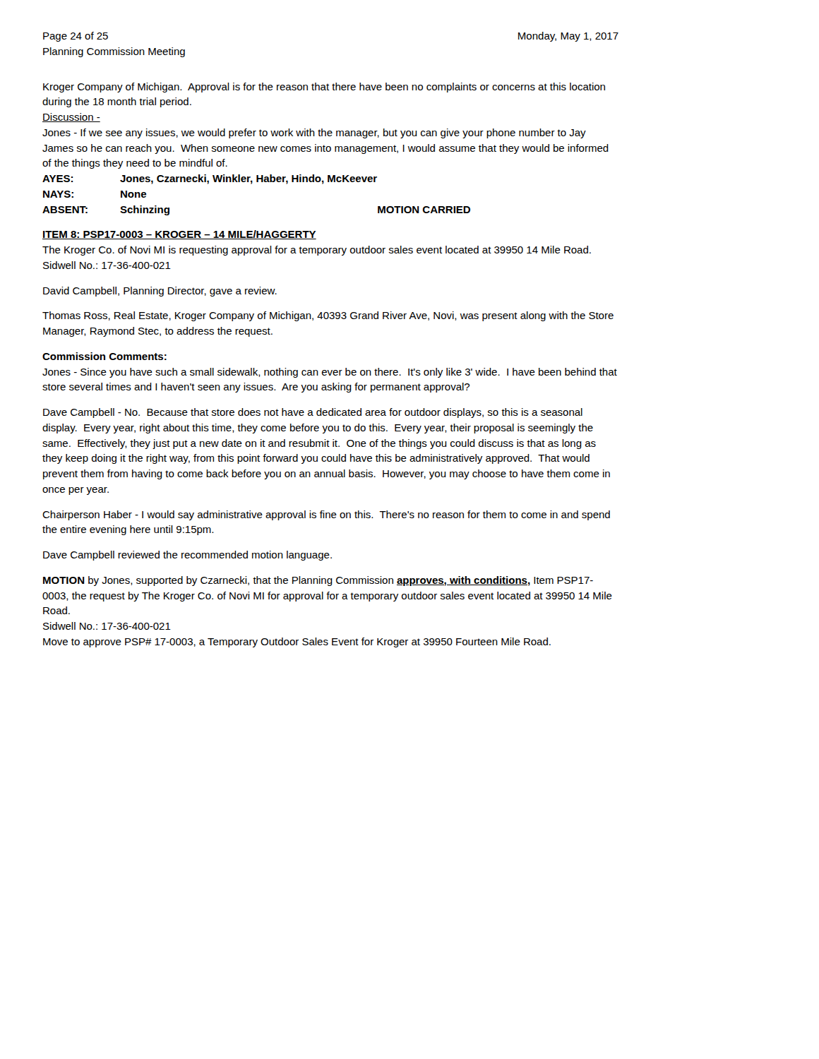Page 24 of 25
Planning Commission Meeting
Monday, May 1, 2017
Kroger Company of Michigan. Approval is for the reason that there have been no complaints or concerns at this location during the 18 month trial period.
Discussion -
Jones - If we see any issues, we would prefer to work with the manager, but you can give your phone number to Jay James so he can reach you. When someone new comes into management, I would assume that they would be informed of the things they need to be mindful of.
| AYES: | Jones, Czarnecki, Winkler, Haber, Hindo, McKeever | |
| NAYS: | None | |
| ABSENT: | Schinzing | MOTION CARRIED |
ITEM 8: PSP17-0003 – KROGER – 14 MILE/HAGGERTY
The Kroger Co. of Novi MI is requesting approval for a temporary outdoor sales event located at 39950 14 Mile Road. Sidwell No.: 17-36-400-021
David Campbell, Planning Director, gave a review.
Thomas Ross, Real Estate, Kroger Company of Michigan, 40393 Grand River Ave, Novi, was present along with the Store Manager, Raymond Stec, to address the request.
Commission Comments:
Jones - Since you have such a small sidewalk, nothing can ever be on there. It's only like 3' wide. I have been behind that store several times and I haven't seen any issues. Are you asking for permanent approval?
Dave Campbell - No. Because that store does not have a dedicated area for outdoor displays, so this is a seasonal display. Every year, right about this time, they come before you to do this. Every year, their proposal is seemingly the same. Effectively, they just put a new date on it and resubmit it. One of the things you could discuss is that as long as they keep doing it the right way, from this point forward you could have this be administratively approved. That would prevent them from having to come back before you on an annual basis. However, you may choose to have them come in once per year.
Chairperson Haber - I would say administrative approval is fine on this. There's no reason for them to come in and spend the entire evening here until 9:15pm.
Dave Campbell reviewed the recommended motion language.
MOTION by Jones, supported by Czarnecki, that the Planning Commission approves, with conditions, Item PSP17-0003, the request by The Kroger Co. of Novi MI for approval for a temporary outdoor sales event located at 39950 14 Mile Road.
Sidwell No.: 17-36-400-021
Move to approve PSP# 17-0003, a Temporary Outdoor Sales Event for Kroger at 39950 Fourteen Mile Road.